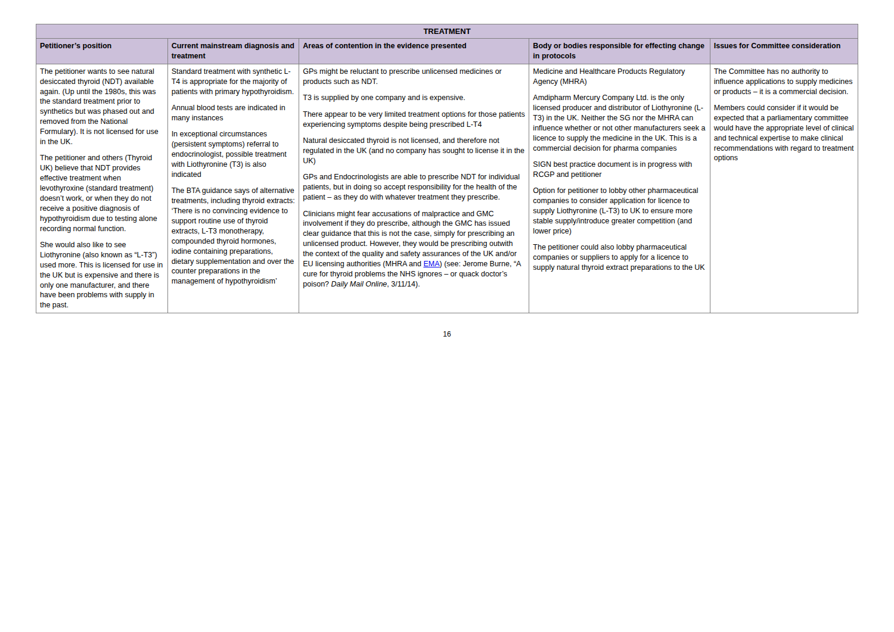TREATMENT
| Petitioner’s position | Current mainstream diagnosis and treatment | Areas of contention in the evidence presented | Body or bodies responsible for effecting change in protocols | Issues for Committee consideration |
| --- | --- | --- | --- | --- |
| The petitioner wants to see natural desiccated thyroid (NDT) available again. (Up until the 1980s, this was the standard treatment prior to synthetics but was phased out and removed from the National Formulary). It is not licensed for use in the UK. The petitioner and others (Thyroid UK) believe that NDT provides effective treatment when levothyroxine (standard treatment) doesn’t work, or when they do not receive a positive diagnosis of hypothyroidism due to testing alone recording normal function. She would also like to see Liothyronine (also known as “L-T3”) used more. This is licensed for use in the UK but is expensive and there is only one manufacturer, and there have been problems with supply in the past. | Standard treatment with synthetic L-T4 is appropriate for the majority of patients with primary hypothyroidism. Annual blood tests are indicated in many instances In exceptional circumstances (persistent symptoms) referral to endocrinologist, possible treatment with Liothyronine (T3) is also indicated The BTA guidance says of alternative treatments, including thyroid extracts: ‘There is no convincing evidence to support routine use of thyroid extracts, L-T3 monotherapy, compounded thyroid hormones, iodine containing preparations, dietary supplementation and over the counter preparations in the management of hypothyroidism’ | GPs might be reluctant to prescribe unlicensed medicines or products such as NDT. T3 is supplied by one company and is expensive. There appear to be very limited treatment options for those patients experiencing symptoms despite being prescribed L-T4 Natural desiccated thyroid is not licensed, and therefore not regulated in the UK (and no company has sought to license it in the UK) GPs and Endocrinologists are able to prescribe NDT for individual patients, but in doing so accept responsibility for the health of the patient – as they do with whatever treatment they prescribe. Clinicians might fear accusations of malpractice and GMC involvement if they do prescribe, although the GMC has issued clear guidance that this is not the case, simply for prescribing an unlicensed product. However, they would be prescribing outwith the context of the quality and safety assurances of the UK and/or EU licensing authorities (MHRA and EMA ) (see: Jerome Burne, “A cure for thyroid problems the NHS ignores – or quack doctor’s poison? Daily Mail Online , 3/11/14). | Medicine and Healthcare Products Regulatory Agency (MHRA) Amdipharm Mercury Company Ltd. is the only licensed producer and distributor of Liothyronine (L-T3) in the UK. Neither the SG nor the MHRA can influence whether or not other manufacturers seek a licence to supply the medicine in the UK. This is a commercial decision for pharma companies SIGN best practice document is in progress with RCGP and petitioner Option for petitioner to lobby other pharmaceutical companies to consider application for licence to supply Liothyronine (L-T3) to UK to ensure more stable supply/introduce greater competition (and lower price) The petitioner could also lobby pharmaceutical companies or suppliers to apply for a licence to supply natural thyroid extract preparations to the UK | The Committee has no authority to influence applications to supply medicines or products – it is a commercial decision. Members could consider if it would be expected that a parliamentary committee would have the appropriate level of clinical and technical expertise to make clinical recommendations with regard to treatment options |
16